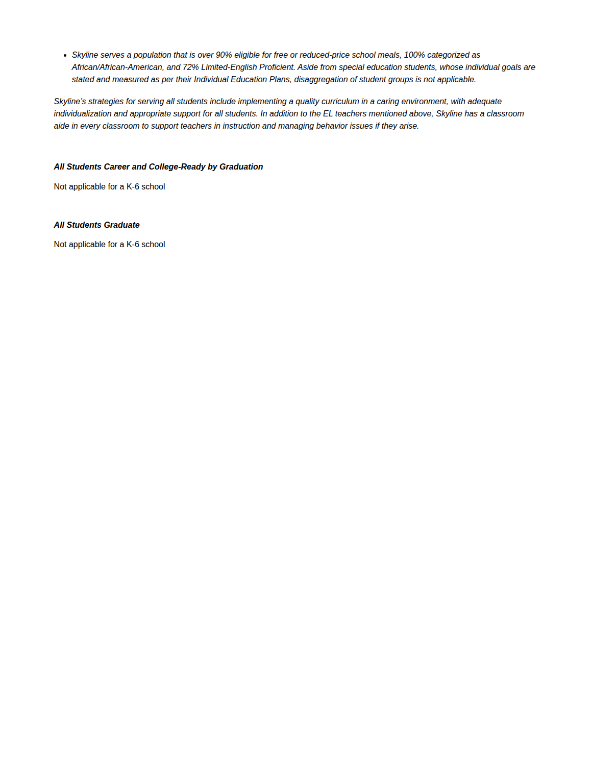Skyline serves a population that is over 90% eligible for free or reduced-price school meals, 100% categorized as African/African-American, and 72% Limited-English Proficient. Aside from special education students, whose individual goals are stated and measured as per their Individual Education Plans, disaggregation of student groups is not applicable.
Skyline’s strategies for serving all students include implementing a quality curriculum in a caring environment, with adequate individualization and appropriate support for all students. In addition to the EL teachers mentioned above, Skyline has a classroom aide in every classroom to support teachers in instruction and managing behavior issues if they arise.
All Students Career and College-Ready by Graduation
Not applicable for a K-6 school
All Students Graduate
Not applicable for a K-6 school